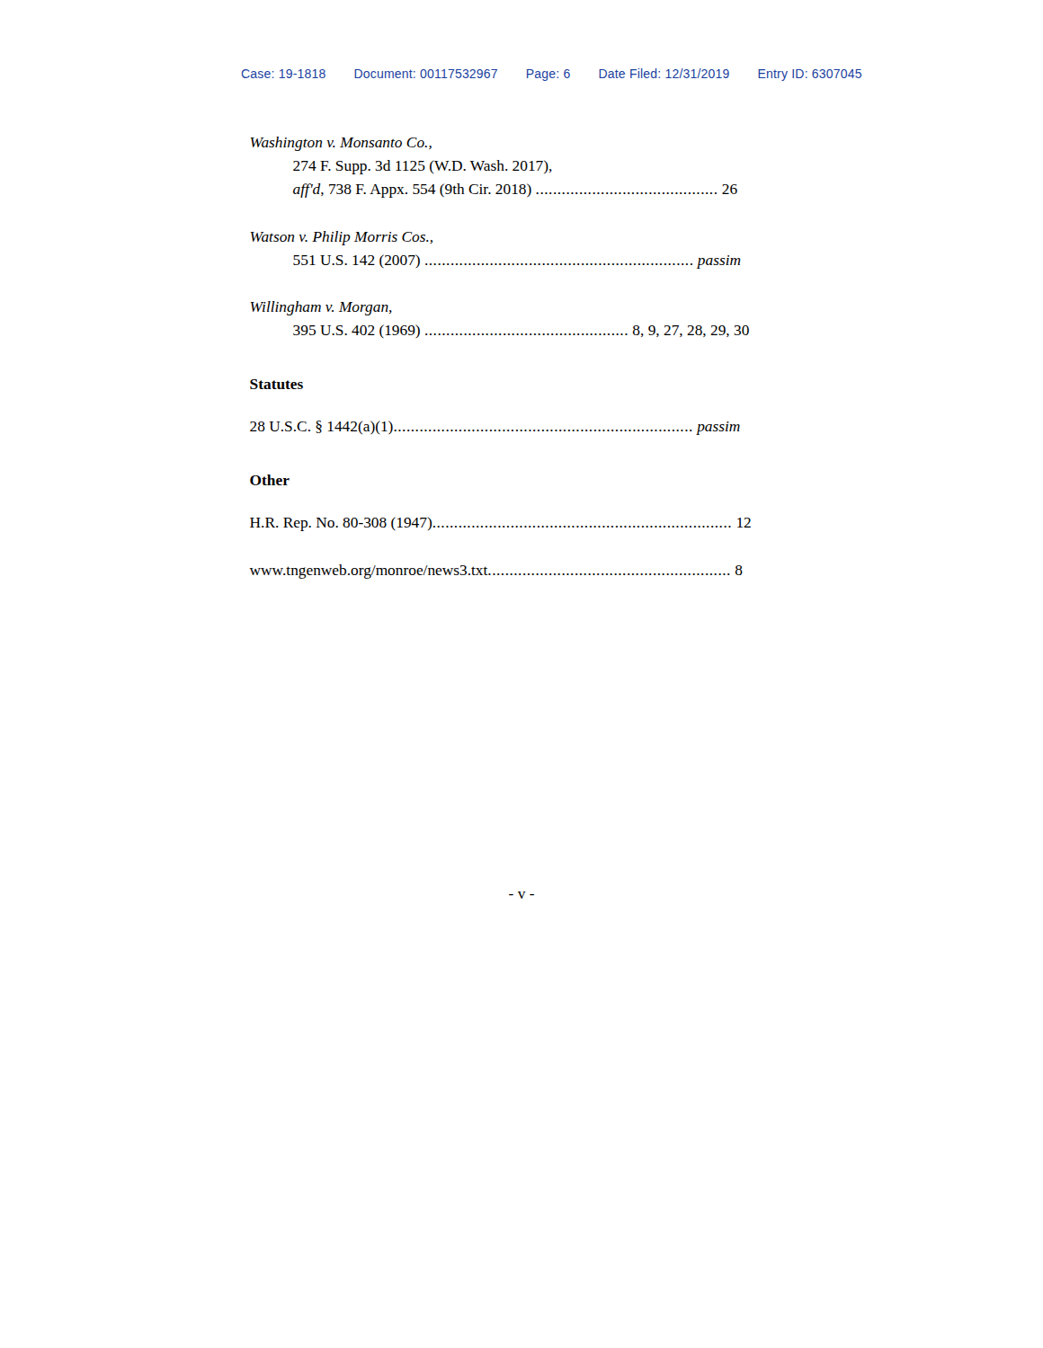Case: 19-1818 Document: 00117532967 Page: 6 Date Filed: 12/31/2019 Entry ID: 6307045
Washington v. Monsanto Co.,
274 F. Supp. 3d 1125 (W.D. Wash. 2017),
aff'd, 738 F. Appx. 554 (9th Cir. 2018) .......................................... 26
Watson v. Philip Morris Cos.,
551 U.S. 142 (2007) .............................................................. passim
Willingham v. Morgan,
395 U.S. 402 (1969) ............................................... 8, 9, 27, 28, 29, 30
Statutes
28 U.S.C. § 1442(a)(1)..................................................................... passim
Other
H.R. Rep. No. 80-308 (1947)..................................................................... 12
www.tngenweb.org/monroe/news3.txt........................................................ 8
- v -